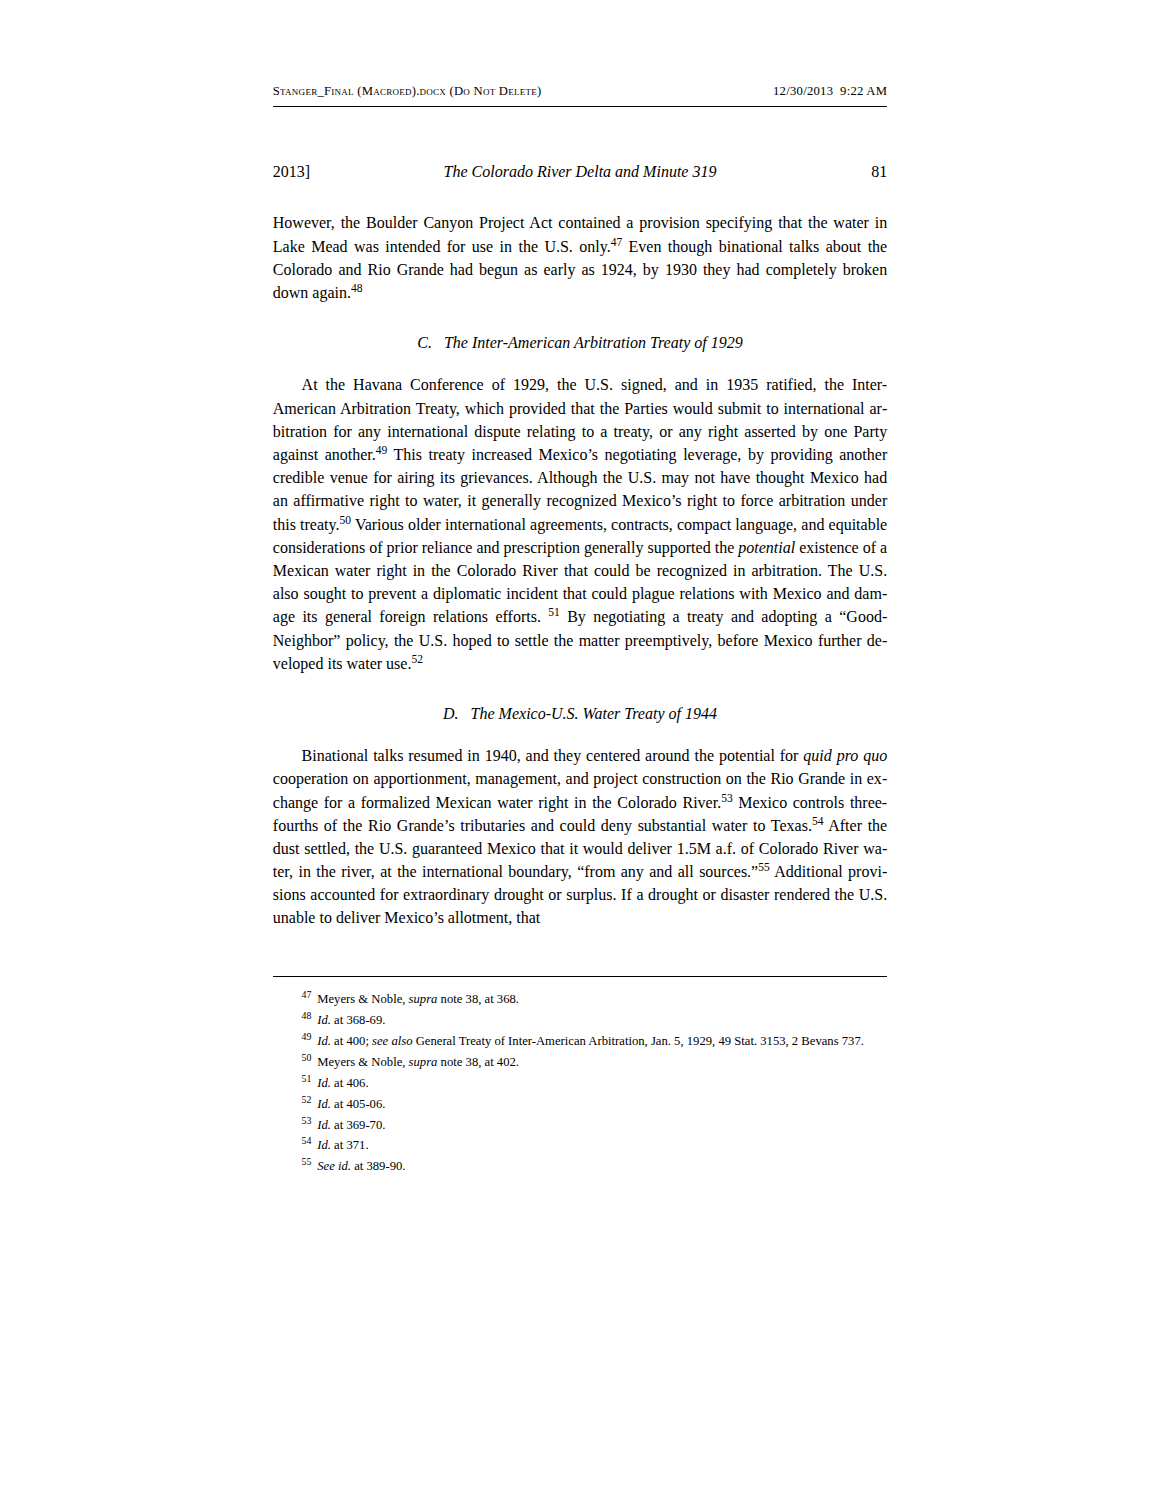Stanger_Final (Macroed).docx (Do Not Delete) 12/30/2013 9:22 AM
2013] The Colorado River Delta and Minute 319 81
However, the Boulder Canyon Project Act contained a provision specifying that the water in Lake Mead was intended for use in the U.S. only.47 Even though binational talks about the Colorado and Rio Grande had begun as early as 1924, by 1930 they had completely broken down again.48
C. The Inter-American Arbitration Treaty of 1929
At the Havana Conference of 1929, the U.S. signed, and in 1935 ratified, the Inter-American Arbitration Treaty, which provided that the Parties would submit to international arbitration for any international dispute relating to a treaty, or any right asserted by one Party against another.49 This treaty increased Mexico’s negotiating leverage, by providing another credible venue for airing its grievances. Although the U.S. may not have thought Mexico had an affirmative right to water, it generally recognized Mexico’s right to force arbitration under this treaty.50 Various older international agreements, contracts, compact language, and equitable considerations of prior reliance and prescription generally supported the potential existence of a Mexican water right in the Colorado River that could be recognized in arbitration. The U.S. also sought to prevent a diplomatic incident that could plague relations with Mexico and damage its general foreign relations efforts. 51 By negotiating a treaty and adopting a “Good-Neighbor” policy, the U.S. hoped to settle the matter preemptively, before Mexico further developed its water use.52
D. The Mexico-U.S. Water Treaty of 1944
Binational talks resumed in 1940, and they centered around the potential for quid pro quo cooperation on apportionment, management, and project construction on the Rio Grande in exchange for a formalized Mexican water right in the Colorado River.53 Mexico controls three-fourths of the Rio Grande’s tributaries and could deny substantial water to Texas.54 After the dust settled, the U.S. guaranteed Mexico that it would deliver 1.5M a.f. of Colorado River water, in the river, at the international boundary, “from any and all sources.”55 Additional provisions accounted for extraordinary drought or surplus. If a drought or disaster rendered the U.S. unable to deliver Mexico’s allotment, that
47 Meyers & Noble, supra note 38, at 368.
48 Id. at 368-69.
49 Id. at 400; see also General Treaty of Inter-American Arbitration, Jan. 5, 1929, 49 Stat. 3153, 2 Bevans 737.
50 Meyers & Noble, supra note 38, at 402.
51 Id. at 406.
52 Id. at 405-06.
53 Id. at 369-70.
54 Id. at 371.
55 See id. at 389-90.